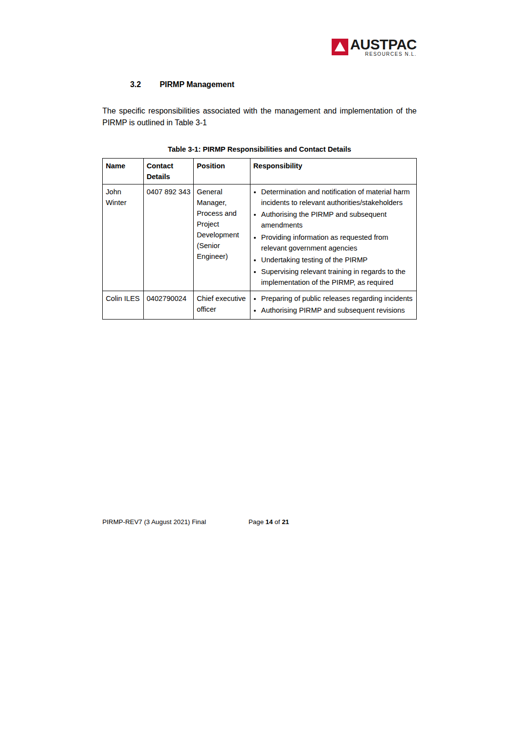AUSTPAC RESOURCES N.L.
3.2 PIRMP Management
The specific responsibilities associated with the management and implementation of the PIRMP is outlined in Table 3-1
Table 3-1: PIRMP Responsibilities and Contact Details
| Name | Contact Details | Position | Responsibility |
| --- | --- | --- | --- |
| John Winter | 0407 892 343 | General Manager, Process and Project Development (Senior Engineer) | Determination and notification of material harm incidents to relevant authorities/stakeholders Authorising the PIRMP and subsequent amendments Providing information as requested from relevant government agencies Undertaking testing of the PIRMP Supervising relevant training in regards to the implementation of the PIRMP, as required |
| Colin ILES | 0402790024 | Chief executive officer | Preparing of public releases regarding incidents Authorising PIRMP and subsequent revisions |
PIRMP-REV7 (3 August 2021) Final Page 14 of 21